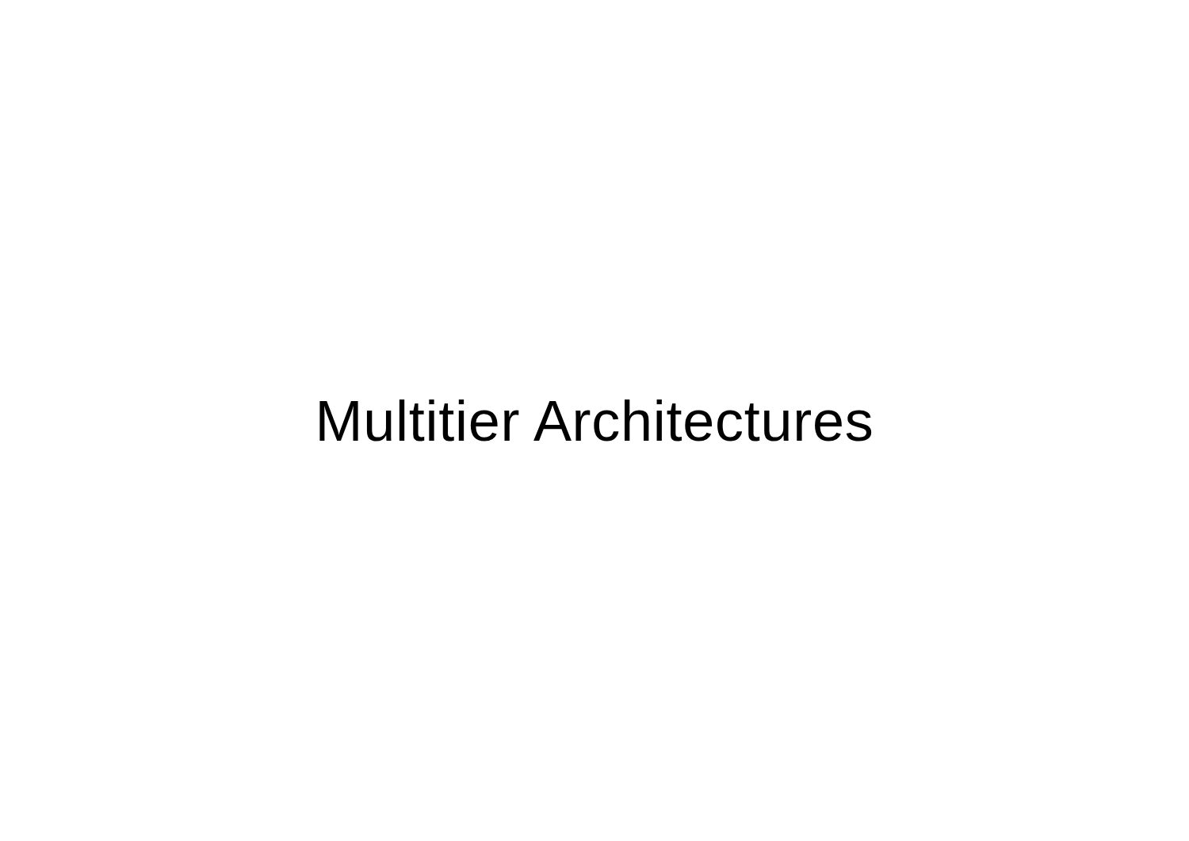Multitier Architectures